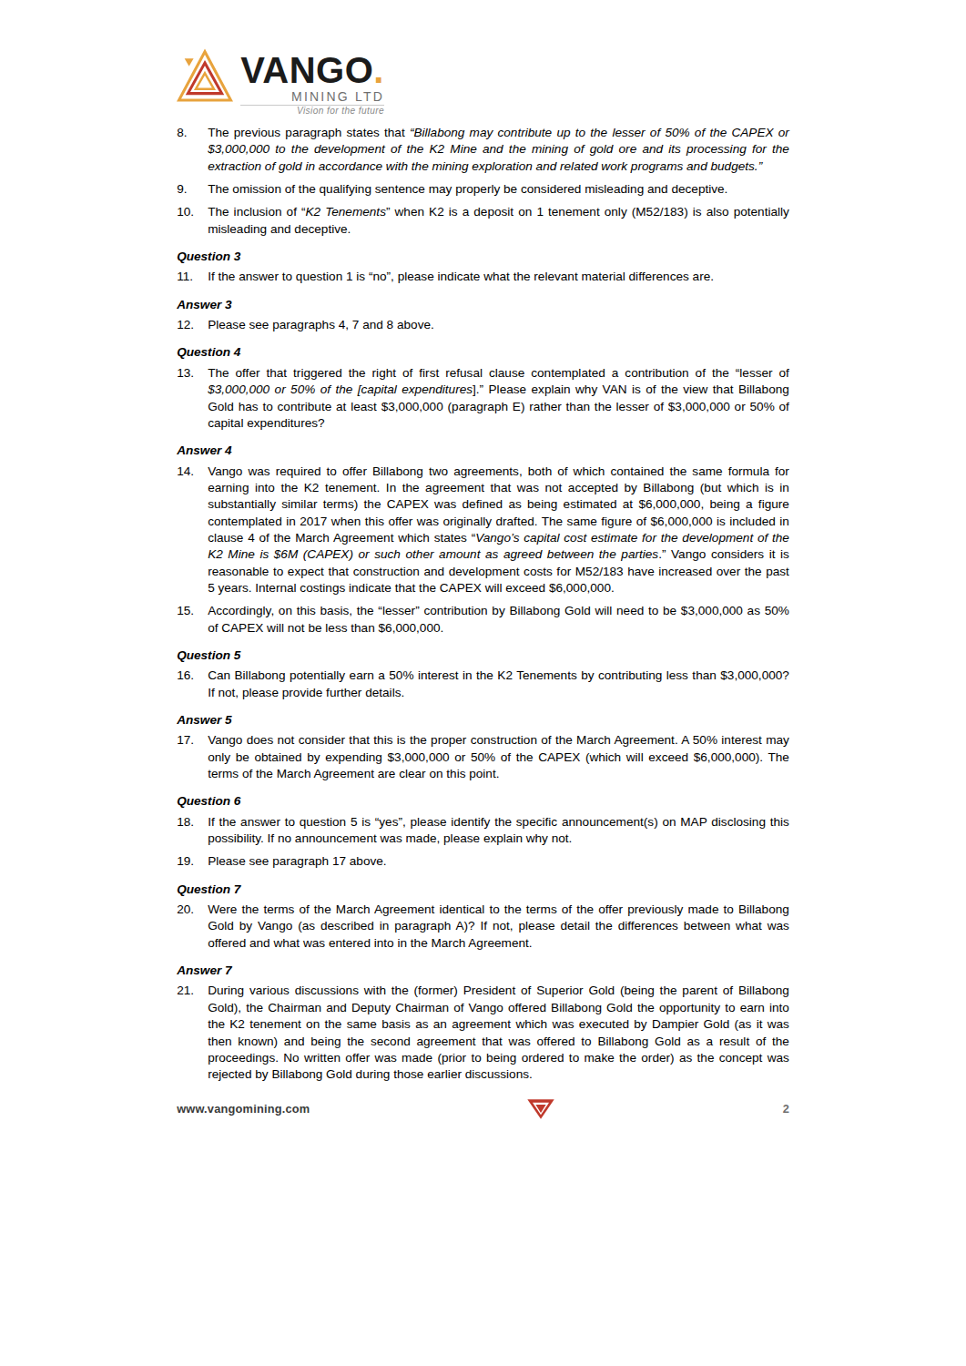VANGO.
MINING LTD
Vision for the future
8. The previous paragraph states that “Billabong may contribute up to the lesser of 50% of the CAPEX or $3,000,000 to the development of the K2 Mine and the mining of gold ore and its processing for the extraction of gold in accordance with the mining exploration and related work programs and budgets.”
9. The omission of the qualifying sentence may properly be considered misleading and deceptive.
10. The inclusion of “K2 Tenements” when K2 is a deposit on 1 tenement only (M52/183) is also potentially misleading and deceptive.
Question 3
11. If the answer to question 1 is “no”, please indicate what the relevant material differences are.
Answer 3
12. Please see paragraphs 4, 7 and 8 above.
Question 4
13. The offer that triggered the right of first refusal clause contemplated a contribution of the “lesser of $3,000,000 or 50% of the [capital expenditures].” Please explain why VAN is of the view that Billabong Gold has to contribute at least $3,000,000 (paragraph E) rather than the lesser of $3,000,000 or 50% of capital expenditures?
Answer 4
14. Vango was required to offer Billabong two agreements, both of which contained the same formula for earning into the K2 tenement. In the agreement that was not accepted by Billabong (but which is in substantially similar terms) the CAPEX was defined as being estimated at $6,000,000, being a figure contemplated in 2017 when this offer was originally drafted. The same figure of $6,000,000 is included in clause 4 of the March Agreement which states “Vango’s capital cost estimate for the development of the K2 Mine is $6M (CAPEX) or such other amount as agreed between the parties.” Vango considers it is reasonable to expect that construction and development costs for M52/183 have increased over the past 5 years. Internal costings indicate that the CAPEX will exceed $6,000,000.
15. Accordingly, on this basis, the “lesser” contribution by Billabong Gold will need to be $3,000,000 as 50% of CAPEX will not be less than $6,000,000.
Question 5
16. Can Billabong potentially earn a 50% interest in the K2 Tenements by contributing less than $3,000,000? If not, please provide further details.
Answer 5
17. Vango does not consider that this is the proper construction of the March Agreement. A 50% interest may only be obtained by expending $3,000,000 or 50% of the CAPEX (which will exceed $6,000,000). The terms of the March Agreement are clear on this point.
Question 6
18. If the answer to question 5 is “yes”, please identify the specific announcement(s) on MAP disclosing this possibility. If no announcement was made, please explain why not.
19. Please see paragraph 17 above.
Question 7
20. Were the terms of the March Agreement identical to the terms of the offer previously made to Billabong Gold by Vango (as described in paragraph A)? If not, please detail the differences between what was offered and what was entered into in the March Agreement.
Answer 7
21. During various discussions with the (former) President of Superior Gold (being the parent of Billabong Gold), the Chairman and Deputy Chairman of Vango offered Billabong Gold the opportunity to earn into the K2 tenement on the same basis as an agreement which was executed by Dampier Gold (as it was then known) and being the second agreement that was offered to Billabong Gold as a result of the proceedings. No written offer was made (prior to being ordered to make the order) as the concept was rejected by Billabong Gold during those earlier discussions.
www.vangomining.com
2